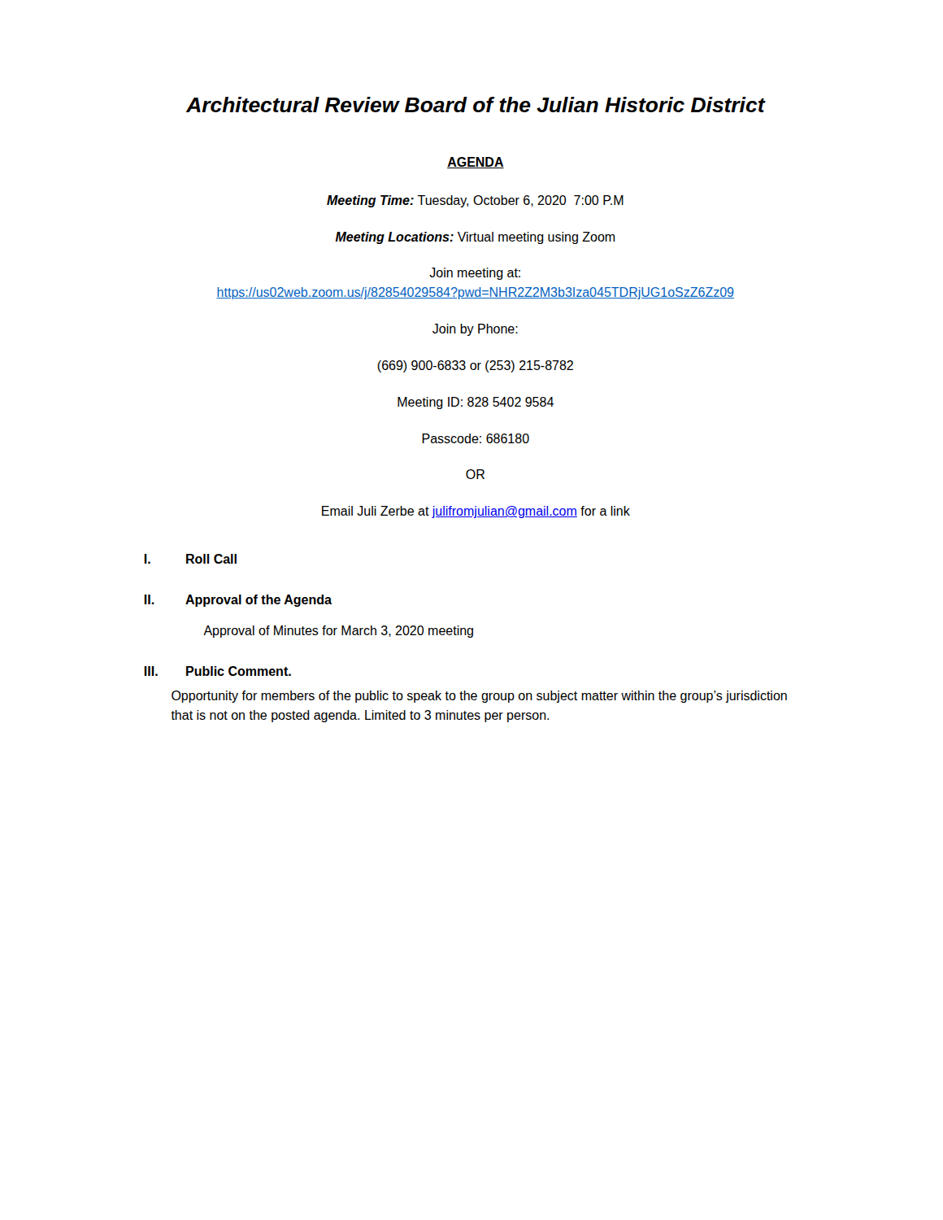Architectural Review Board of the Julian Historic District
AGENDA
Meeting Time: Tuesday, October 6, 2020 7:00 P.M
Meeting Locations: Virtual meeting using Zoom
Join meeting at:
https://us02web.zoom.us/j/82854029584?pwd=NHR2Z2M3b3Iza045TDRjUG1oSzZ6Zz09
Join by Phone:
(669) 900-6833 or (253) 215-8782
Meeting ID: 828 5402 9584
Passcode: 686180
OR
Email Juli Zerbe at julifromjulian@gmail.com for a link
I. Roll Call
II. Approval of the Agenda
Approval of Minutes for March 3, 2020 meeting
III. Public Comment.
Opportunity for members of the public to speak to the group on subject matter within the group’s jurisdiction that is not on the posted agenda. Limited to 3 minutes per person.